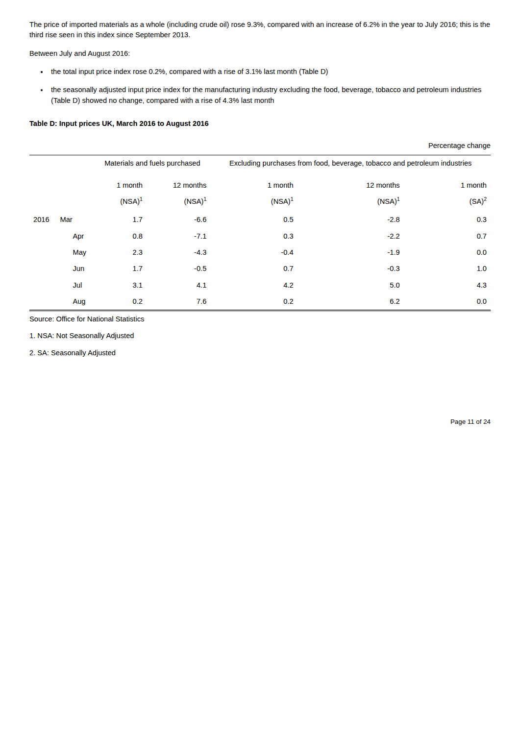The price of imported materials as a whole (including crude oil) rose 9.3%, compared with an increase of 6.2% in the year to July 2016; this is the third rise seen in this index since September 2013.
Between July and August 2016:
the total input price index rose 0.2%, compared with a rise of 3.1% last month (Table D)
the seasonally adjusted input price index for the manufacturing industry excluding the food, beverage, tobacco and petroleum industries (Table D) showed no change, compared with a rise of 4.3% last month
Table D: Input prices UK, March 2016 to August 2016
Percentage change
| | Materials and fuels purchased | Excluding purchases from food, beverage, tobacco and petroleum industries |
| --- | --- | --- |
| | 1 month | 12 months | 1 month | 12 months | 1 month |
| | (NSA) 1 | (NSA) 1 | (NSA) 1 | (NSA) 1 | (SA) 2 |
| 2016 | Mar | 1.7 | -6.6 | 0.5 | -2.8 | 0.3 |
| | Apr | 0.8 | -7.1 | 0.3 | -2.2 | 0.7 |
| | May | 2.3 | -4.3 | -0.4 | -1.9 | 0.0 |
| | Jun | 1.7 | -0.5 | 0.7 | -0.3 | 1.0 |
| | Jul | 3.1 | 4.1 | 4.2 | 5.0 | 4.3 |
| | Aug | 0.2 | 7.6 | 0.2 | 6.2 | 0.0 |
Source: Office for National Statistics
1. NSA: Not Seasonally Adjusted
2. SA: Seasonally Adjusted
Page 11 of 24